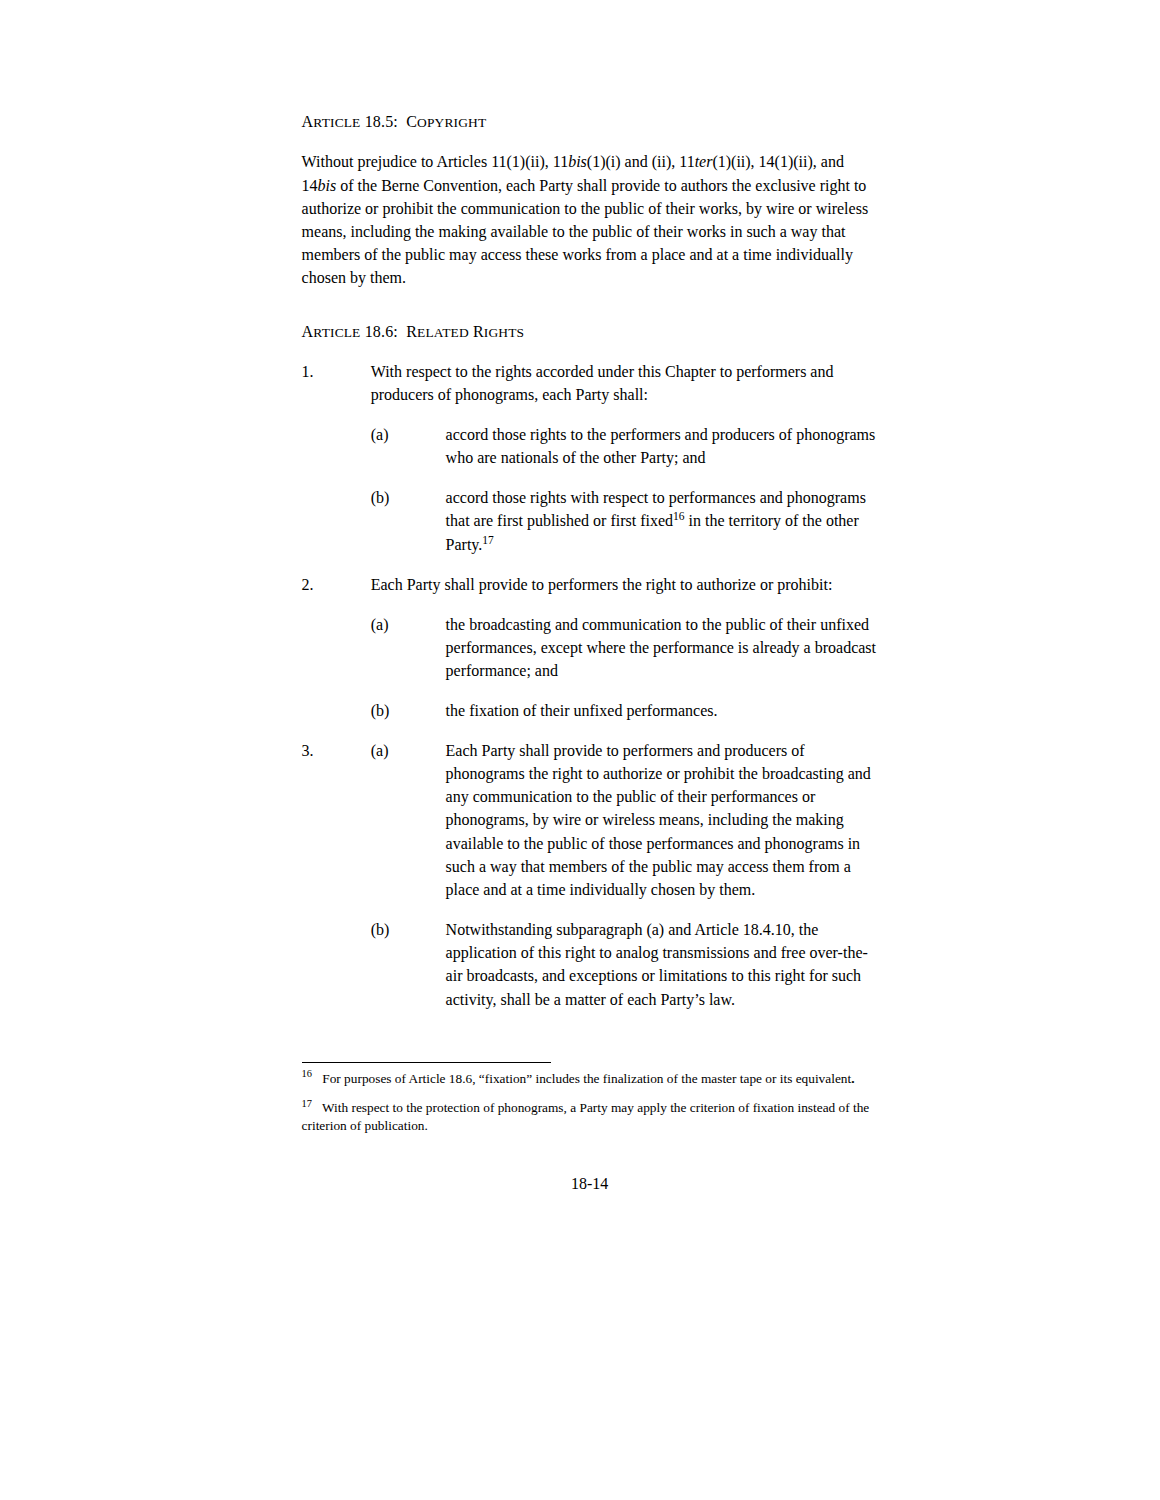ARTICLE 18.5: COPYRIGHT
Without prejudice to Articles 11(1)(ii), 11bis(1)(i) and (ii), 11ter(1)(ii), 14(1)(ii), and 14bis of the Berne Convention, each Party shall provide to authors the exclusive right to authorize or prohibit the communication to the public of their works, by wire or wireless means, including the making available to the public of their works in such a way that members of the public may access these works from a place and at a time individually chosen by them.
ARTICLE 18.6: RELATED RIGHTS
1.
With respect to the rights accorded under this Chapter to performers and producers of phonograms, each Party shall:
(a)
accord those rights to the performers and producers of phonograms who are nationals of the other Party; and
(b)
accord those rights with respect to performances and phonograms that are first published or first fixed16 in the territory of the other Party.17
2.
Each Party shall provide to performers the right to authorize or prohibit:
(a)
the broadcasting and communication to the public of their unfixed performances, except where the performance is already a broadcast performance; and
(b)
the fixation of their unfixed performances.
3.
(a)
Each Party shall provide to performers and producers of phonograms the right to authorize or prohibit the broadcasting and any communication to the public of their performances or phonograms, by wire or wireless means, including the making available to the public of those performances and phonograms in such a way that members of the public may access them from a place and at a time individually chosen by them.
(b)
Notwithstanding subparagraph (a) and Article 18.4.10, the application of this right to analog transmissions and free over-the-air broadcasts, and exceptions or limitations to this right for such activity, shall be a matter of each Party’s law.
16 For purposes of Article 18.6, “fixation” includes the finalization of the master tape or its equivalent.
17 With respect to the protection of phonograms, a Party may apply the criterion of fixation instead of the criterion of publication.
18-14